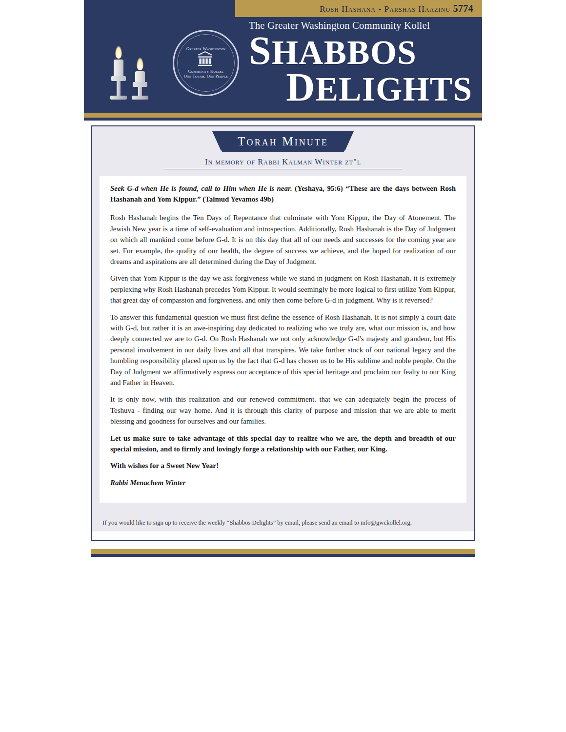Rosh Hashana - Parshas Haazinu 5774
Greater Washington 🏛 Community Kollel One Torah, One People
The Greater Washington Community Kollel
SHABBOS
DELIGHTS
Torah Minute
In memory of Rabbi Kalman Winter zt"l
Seek G-d when He is found, call to Him when He is near. (Yeshaya, 95:6) “These are the days between Rosh Hashanah and Yom Kippur.” (Talmud Yevamos 49b)
Rosh Hashanah begins the Ten Days of Repentance that culminate with Yom Kippur, the Day of Atonement. The Jewish New year is a time of self-evaluation and introspection. Additionally, Rosh Hashanah is the Day of Judgment on which all mankind come before G-d. It is on this day that all of our needs and successes for the coming year are set. For example, the quality of our health, the degree of success we achieve, and the hoped for realization of our dreams and aspirations are all determined during the Day of Judgment.
Given that Yom Kippur is the day we ask forgiveness while we stand in judgment on Rosh Hashanah, it is extremely perplexing why Rosh Hashanah precedes Yom Kippur. It would seemingly be more logical to first utilize Yom Kippur, that great day of compassion and forgiveness, and only then come before G-d in judgment. Why is it reversed?
To answer this fundamental question we must first define the essence of Rosh Hashanah. It is not simply a court date with G-d, but rather it is an awe-inspiring day dedicated to realizing who we truly are, what our mission is, and how deeply connected we are to G-d. On Rosh Hashanah we not only acknowledge G-d's majesty and grandeur, but His personal involvement in our daily lives and all that transpires. We take further stock of our national legacy and the humbling responsibility placed upon us by the fact that G-d has chosen us to be His sublime and noble people. On the Day of Judgment we affirmatively express our acceptance of this special heritage and proclaim our fealty to our King and Father in Heaven.
It is only now, with this realization and our renewed commitment, that we can adequately begin the process of Teshuva - finding our way home. And it is through this clarity of purpose and mission that we are able to merit blessing and goodness for ourselves and our families.
Let us make sure to take advantage of this special day to realize who we are, the depth and breadth of our special mission, and to firmly and lovingly forge a relationship with our Father, our King.
With wishes for a Sweet New Year!
Rabbi Menachem Winter
If you would like to sign up to receive the weekly “Shabbos Delights” by email, please send an email to info@gwckollel.org.